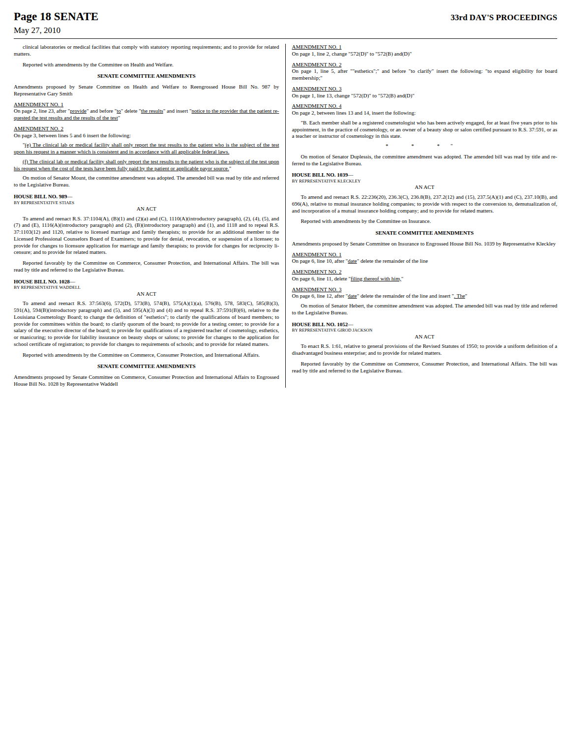Page 18 SENATE
33rd DAY'S PROCEEDINGS
May 27, 2010
clinical laboratories or medical facilities that comply with statutory reporting requirements; and to provide for related matters.
Reported with amendments by the Committee on Health and Welfare.
SENATE COMMITTEE AMENDMENTS
Amendments proposed by Senate Committee on Health and Welfare to Reengrossed House Bill No. 987 by Representative Gary Smith
AMENDMENT NO. 1
On page 2, line 23, after "provide" and before "to" delete "the results" and insert "notice to the provider that the patient requested the test results and the results of the test"
AMENDMENT NO. 2
On page 3, between lines 5 and 6 insert the following:
"(e) The clinical lab or medical facility shall only report the test results to the patient who is the subject of the test upon his request in a manner which is consistent and in accordance with all applicable federal laws.
(f) The clinical lab or medical facility shall only report the test results to the patient who is the subject of the test upon his request when the cost of the tests have been fully paid by the patient or applicable payor source."
On motion of Senator Mount, the committee amendment was adopted. The amended bill was read by title and referred to the Legislative Bureau.
HOUSE BILL NO. 989—
BY REPRESENTATIVE STIAES
AN ACT
To amend and reenact R.S. 37:1104(A), (B)(1) and (2)(a) and (C), 1110(A)(introductory paragraph), (2), (4), (5), and (7) and (E), 1116(A)(introductory paragraph) and (2), (B)(introductory paragraph) and (1), and 1118 and to repeal R.S. 37:1103(12) and 1120, relative to licensed marriage and family therapists; to provide for an additional member to the Licensed Professional Counselors Board of Examiners; to provide for denial, revocation, or suspension of a licensee; to provide for changes to licensure application for marriage and family therapists; to provide for changes for reciprocity licensure; and to provide for related matters.
Reported favorably by the Committee on Commerce, Consumer Protection, and International Affairs. The bill was read by title and referred to the Legislative Bureau.
HOUSE BILL NO. 1028—
BY REPRESENTATIVE WADDELL
AN ACT
To amend and reenact R.S. 37:563(6), 572(D), 573(B), 574(B), 575(A)(1)(a), 576(B), 578, 583(C), 585(B)(3), 591(A), 594(B)(introductory paragraph) and (5), and 595(A)(3) and (4) and to repeal R.S. 37:591(B)(6), relative to the Louisiana Cosmetology Board; to change the definition of "esthetics"; to clarify the qualifications of board members; to provide for committees within the board; to clarify quorum of the board; to provide for a testing center; to provide for a salary of the executive director of the board; to provide for qualifications of a registered teacher of cosmetology, esthetics, or manicuring; to provide for liability insurance on beauty shops or salons; to provide for changes to the application for school certificate of registration; to provide for changes to requirements of schools; and to provide for related matters.
Reported with amendments by the Committee on Commerce, Consumer Protection, and International Affairs.
SENATE COMMITTEE AMENDMENTS
Amendments proposed by Senate Committee on Commerce, Consumer Protection and International Affairs to Engrossed House Bill No. 1028 by Representative Waddell
AMENDMENT NO. 1
On page 1, line 2, change "572(D)" to "572(B) and(D)"
AMENDMENT NO. 2
On page 1, line 5, after ""esthetics";" and before "to clarify" insert the following: "to expand eligibility for board membership;"
AMENDMENT NO. 3
On page 1, line 13, change "572(D)" to "572(B) and(D)"
AMENDMENT NO. 4
On page 2, between lines 13 and 14, insert the following:
"B. Each member shall be a registered cosmetologist who has been actively engaged, for at least five years prior to his appointment, in the practice of cosmetology, or an owner of a beauty shop or salon certified pursuant to R.S. 37:591, or as a teacher or instructor of cosmetology in this state.
* * *"
On motion of Senator Duplessis, the committee amendment was adopted. The amended bill was read by title and referred to the Legislative Bureau.
HOUSE BILL NO. 1039—
BY REPRESENTATIVE KLECKLEY
AN ACT
To amend and reenact R.S. 22:236(20), 236.3(C), 236.8(B), 237.2(12) and (15), 237.5(A)(1) and (C), 237.10(B), and 696(A), relative to mutual insurance holding companies; to provide with respect to the conversion to, demutualization of, and incorporation of a mutual insurance holding company; and to provide for related matters.
Reported with amendments by the Committee on Insurance.
SENATE COMMITTEE AMENDMENTS
Amendments proposed by Senate Committee on Insurance to Engrossed House Bill No. 1039 by Representative Kleckley
AMENDMENT NO. 1
On page 6, line 10, after "date" delete the remainder of the line
AMENDMENT NO. 2
On page 6, line 11, delete "filing thereof with him,"
AMENDMENT NO. 3
On page 6, line 12, after "date" delete the remainder of the line and insert ". The"
On motion of Senator Hebert, the committee amendment was adopted. The amended bill was read by title and referred to the Legislative Bureau.
HOUSE BILL NO. 1052—
BY REPRESENTATIVE GIROD JACKSON
AN ACT
To enact R.S. 1:61, relative to general provisions of the Revised Statutes of 1950; to provide a uniform definition of a disadvantaged business enterprise; and to provide for related matters.
Reported favorably by the Committee on Commerce, Consumer Protection, and International Affairs. The bill was read by title and referred to the Legislative Bureau.